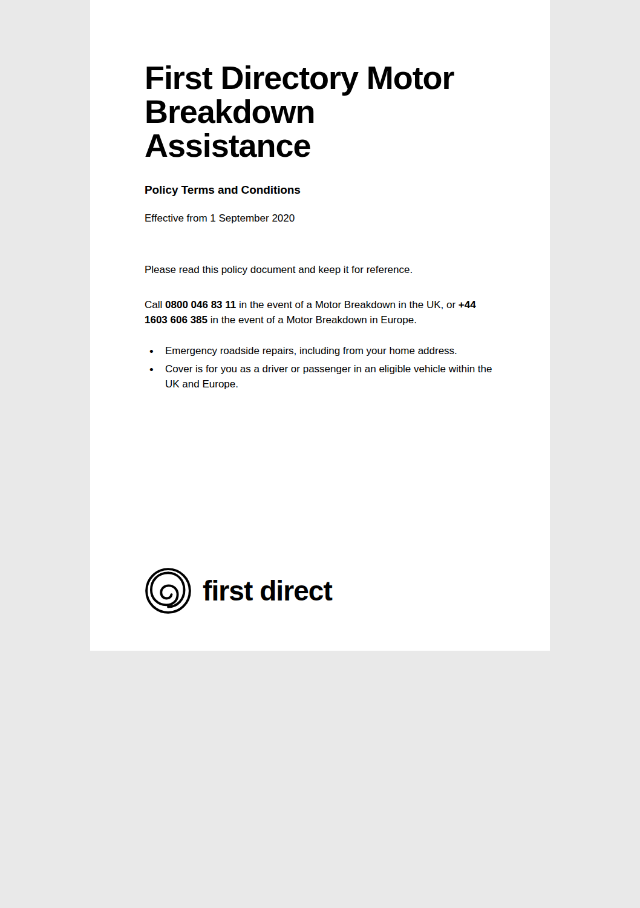First Directory Motor Breakdown Assistance
Policy Terms and Conditions
Effective from 1 September 2020
Please read this policy document and keep it for reference.
Call 0800 046 83 11 in the event of a Motor Breakdown in the UK, or +44 1603 606 385 in the event of a Motor Breakdown in Europe.
Emergency roadside repairs, including from your home address.
Cover is for you as a driver or passenger in an eligible vehicle within the UK and Europe.
first direct